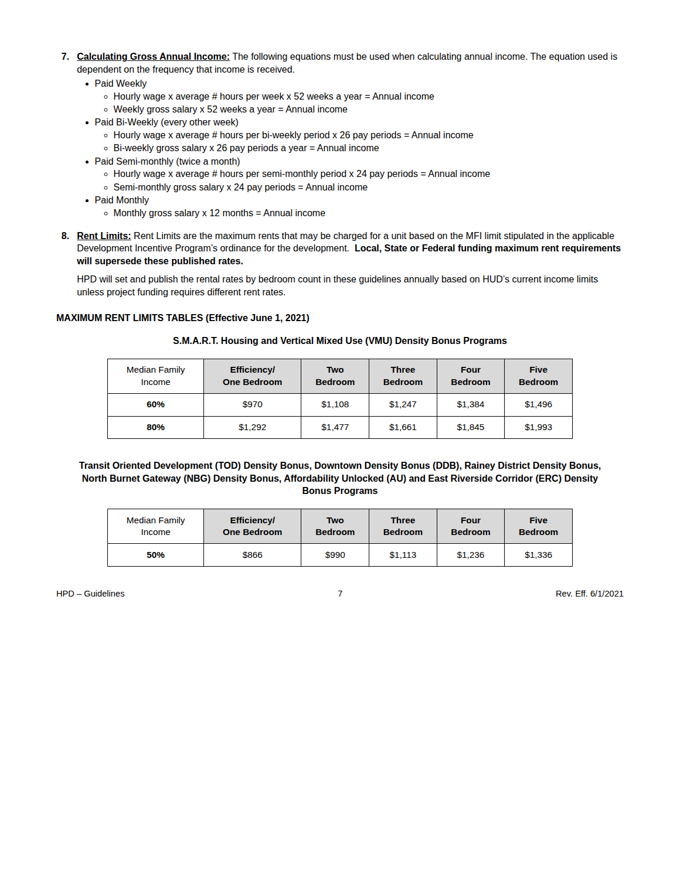7. Calculating Gross Annual Income: The following equations must be used when calculating annual income. The equation used is dependent on the frequency that income is received.
Paid Weekly
Hourly wage x average # hours per week x 52 weeks a year = Annual income
Weekly gross salary x 52 weeks a year = Annual income
Paid Bi-Weekly (every other week)
Hourly wage x average # hours per bi-weekly period x 26 pay periods = Annual income
Bi-weekly gross salary x 26 pay periods a year = Annual income
Paid Semi-monthly (twice a month)
Hourly wage x average # hours per semi-monthly period x 24 pay periods = Annual income
Semi-monthly gross salary x 24 pay periods = Annual income
Paid Monthly
Monthly gross salary x 12 months = Annual income
8. Rent Limits: Rent Limits are the maximum rents that may be charged for a unit based on the MFI limit stipulated in the applicable Development Incentive Program’s ordinance for the development. Local, State or Federal funding maximum rent requirements will supersede these published rates.
HPD will set and publish the rental rates by bedroom count in these guidelines annually based on HUD’s current income limits unless project funding requires different rent rates.
MAXIMUM RENT LIMITS TABLES (Effective June 1, 2021)
S.M.A.R.T. Housing and Vertical Mixed Use (VMU) Density Bonus Programs
| Median Family Income | Efficiency/ One Bedroom | Two Bedroom | Three Bedroom | Four Bedroom | Five Bedroom |
| --- | --- | --- | --- | --- | --- |
| 60% | $970 | $1,108 | $1,247 | $1,384 | $1,496 |
| 80% | $1,292 | $1,477 | $1,661 | $1,845 | $1,993 |
Transit Oriented Development (TOD) Density Bonus, Downtown Density Bonus (DDB), Rainey District Density Bonus, North Burnet Gateway (NBG) Density Bonus, Affordability Unlocked (AU) and East Riverside Corridor (ERC) Density Bonus Programs
| Median Family Income | Efficiency/ One Bedroom | Two Bedroom | Three Bedroom | Four Bedroom | Five Bedroom |
| --- | --- | --- | --- | --- | --- |
| 50% | $866 | $990 | $1,113 | $1,236 | $1,336 |
HPD – Guidelines 7 Rev. Eff. 6/1/2021